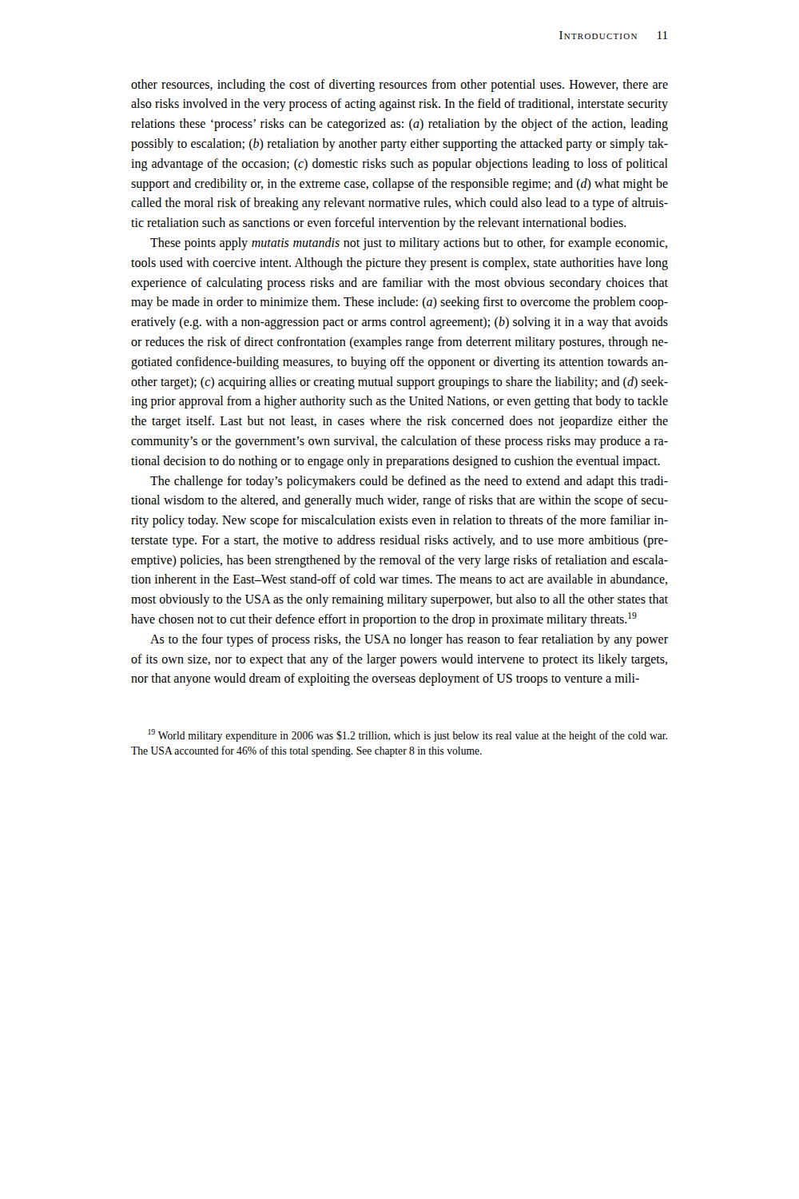Introduction11
other resources, including the cost of diverting resources from other potential uses. However, there are also risks involved in the very process of acting against risk. In the field of traditional, interstate security relations these ‘process’ risks can be categorized as: (a) retaliation by the object of the action, leading possibly to escalation; (b) retaliation by another party either supporting the attacked party or simply taking advantage of the occasion; (c) domestic risks such as popular objections leading to loss of political support and credibility or, in the extreme case, collapse of the responsible regime; and (d) what might be called the moral risk of breaking any relevant normative rules, which could also lead to a type of altruistic retaliation such as sanctions or even forceful intervention by the relevant international bodies.
These points apply mutatis mutandis not just to military actions but to other, for example economic, tools used with coercive intent. Although the picture they present is complex, state authorities have long experience of calculating process risks and are familiar with the most obvious secondary choices that may be made in order to minimize them. These include: (a) seeking first to overcome the problem cooperatively (e.g. with a non-aggression pact or arms control agreement); (b) solving it in a way that avoids or reduces the risk of direct confrontation (examples range from deterrent military postures, through negotiated confidence-building measures, to buying off the opponent or diverting its attention towards another target); (c) acquiring allies or creating mutual support groupings to share the liability; and (d) seeking prior approval from a higher authority such as the United Nations, or even getting that body to tackle the target itself. Last but not least, in cases where the risk concerned does not jeopardize either the community’s or the government’s own survival, the calculation of these process risks may produce a rational decision to do nothing or to engage only in preparations designed to cushion the eventual impact.
The challenge for today’s policymakers could be defined as the need to extend and adapt this traditional wisdom to the altered, and generally much wider, range of risks that are within the scope of security policy today. New scope for miscalculation exists even in relation to threats of the more familiar interstate type. For a start, the motive to address residual risks actively, and to use more ambitious (pre-emptive) policies, has been strengthened by the removal of the very large risks of retaliation and escalation inherent in the East–West stand-off of cold war times. The means to act are available in abundance, most obviously to the USA as the only remaining military superpower, but also to all the other states that have chosen not to cut their defence effort in proportion to the drop in proximate military threats.19
As to the four types of process risks, the USA no longer has reason to fear retaliation by any power of its own size, nor to expect that any of the larger powers would intervene to protect its likely targets, nor that anyone would dream of exploiting the overseas deployment of US troops to venture a mili-
19 World military expenditure in 2006 was $1.2 trillion, which is just below its real value at the height of the cold war. The USA accounted for 46% of this total spending. See chapter 8 in this volume.